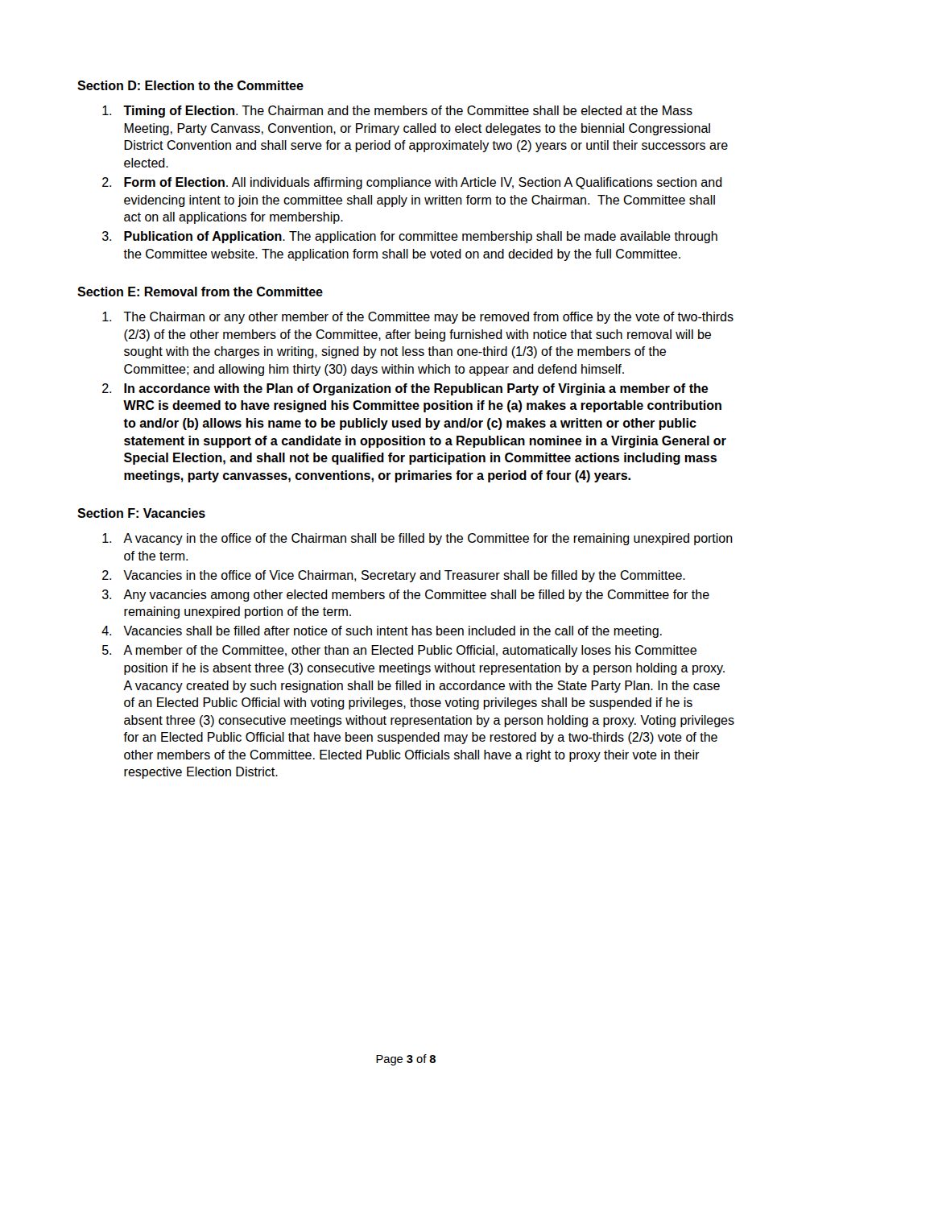Section D: Election to the Committee
Timing of Election. The Chairman and the members of the Committee shall be elected at the Mass Meeting, Party Canvass, Convention, or Primary called to elect delegates to the biennial Congressional District Convention and shall serve for a period of approximately two (2) years or until their successors are elected.
Form of Election. All individuals affirming compliance with Article IV, Section A Qualifications section and evidencing intent to join the committee shall apply in written form to the Chairman. The Committee shall act on all applications for membership.
Publication of Application. The application for committee membership shall be made available through the Committee website. The application form shall be voted on and decided by the full Committee.
Section E: Removal from the Committee
The Chairman or any other member of the Committee may be removed from office by the vote of two-thirds (2/3) of the other members of the Committee, after being furnished with notice that such removal will be sought with the charges in writing, signed by not less than one-third (1/3) of the members of the Committee; and allowing him thirty (30) days within which to appear and defend himself.
In accordance with the Plan of Organization of the Republican Party of Virginia a member of the WRC is deemed to have resigned his Committee position if he (a) makes a reportable contribution to and/or (b) allows his name to be publicly used by and/or (c) makes a written or other public statement in support of a candidate in opposition to a Republican nominee in a Virginia General or Special Election, and shall not be qualified for participation in Committee actions including mass meetings, party canvasses, conventions, or primaries for a period of four (4) years.
Section F: Vacancies
A vacancy in the office of the Chairman shall be filled by the Committee for the remaining unexpired portion of the term.
Vacancies in the office of Vice Chairman, Secretary and Treasurer shall be filled by the Committee.
Any vacancies among other elected members of the Committee shall be filled by the Committee for the remaining unexpired portion of the term.
Vacancies shall be filled after notice of such intent has been included in the call of the meeting.
A member of the Committee, other than an Elected Public Official, automatically loses his Committee position if he is absent three (3) consecutive meetings without representation by a person holding a proxy. A vacancy created by such resignation shall be filled in accordance with the State Party Plan. In the case of an Elected Public Official with voting privileges, those voting privileges shall be suspended if he is absent three (3) consecutive meetings without representation by a person holding a proxy. Voting privileges for an Elected Public Official that have been suspended may be restored by a two-thirds (2/3) vote of the other members of the Committee. Elected Public Officials shall have a right to proxy their vote in their respective Election District.
Page 3 of 8